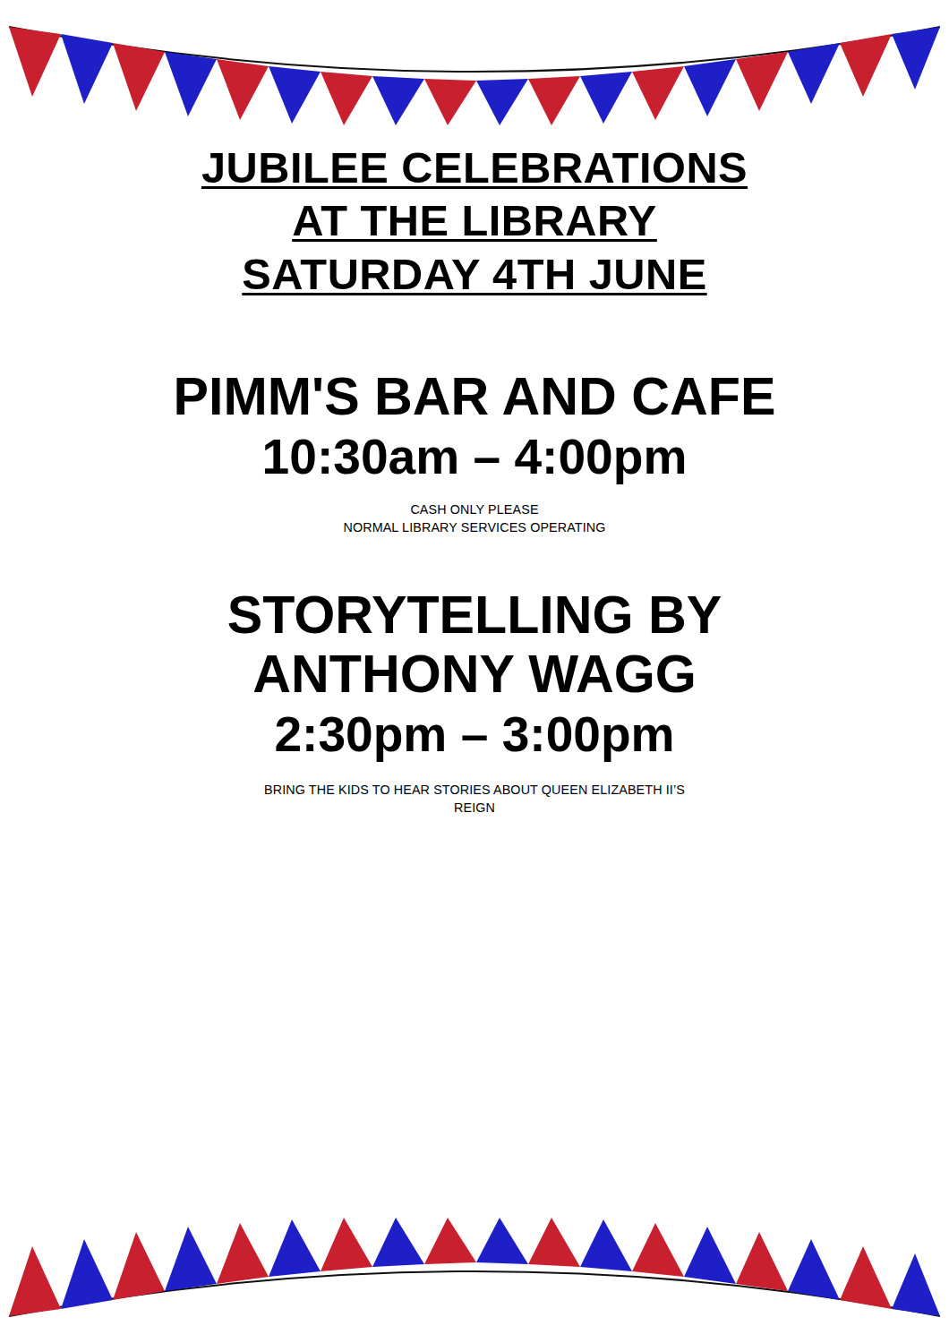Jubilee Celebrations at the Library Saturday 4th June
Pimm's Bar and Cafe
10:30am – 4:00pm
Cash only please
Normal library services operating
Storytelling by
Anthony Wagg
2:30pm – 3:00pm
Bring the kids to hear stories about Queen Elizabeth II’s reign